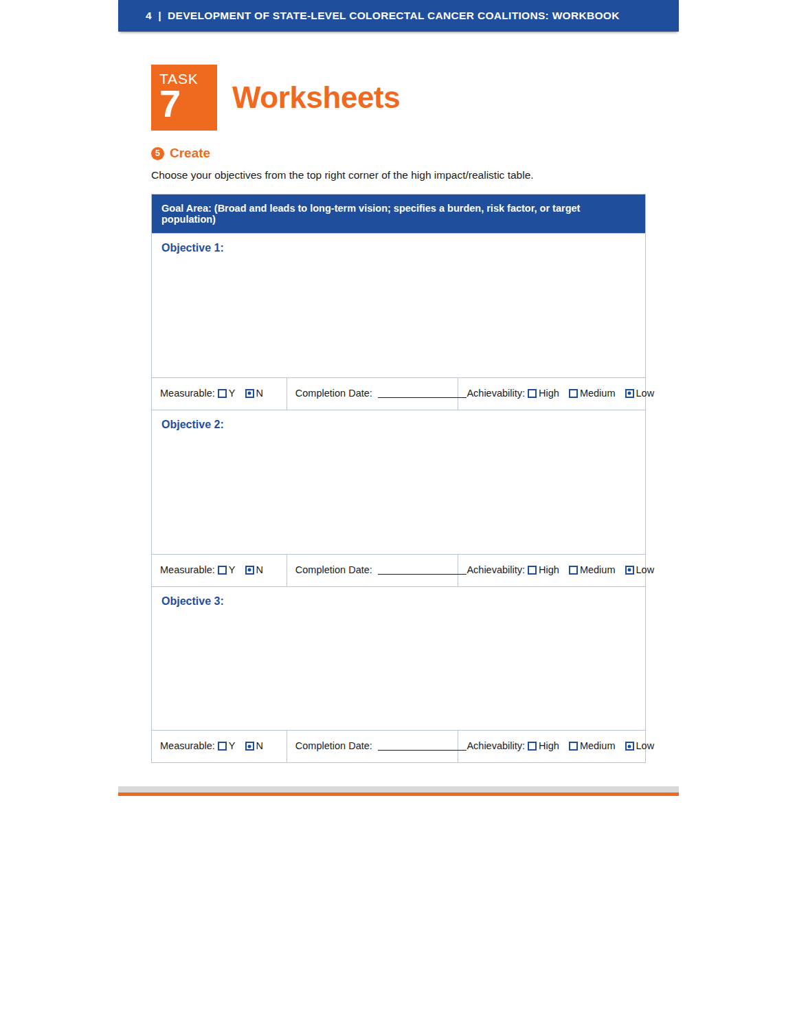4 | Development of State-Level Colorectal Cancer Coalitions: Workbook
TASK 7
Worksheets
5 Create
Choose your objectives from the top right corner of the high impact/realistic table.
| Goal Area: (Broad and leads to long-term vision; specifies a burden, risk factor, or target population) |
| --- |
| Objective 1: |
| Measurable: Y N | Completion Date: | Achievability: High Medium Low |
| Objective 2: |
| Measurable: Y N | Completion Date: | Achievability: High Medium Low |
| Objective 3: |
| Measurable: Y N | Completion Date: | Achievability: High Medium Low |